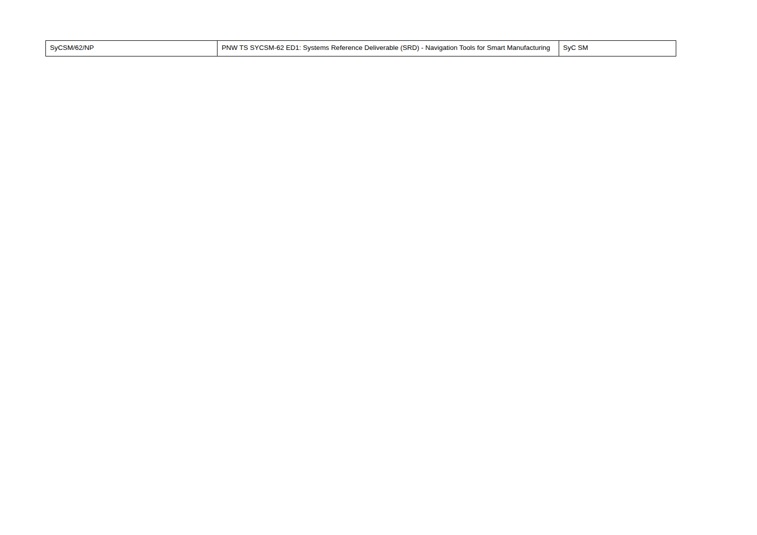| SyCSM/62/NP | PNW TS SYCSM-62 ED1: Systems Reference Deliverable (SRD) - Navigation Tools for Smart Manufacturing | SyC SM |